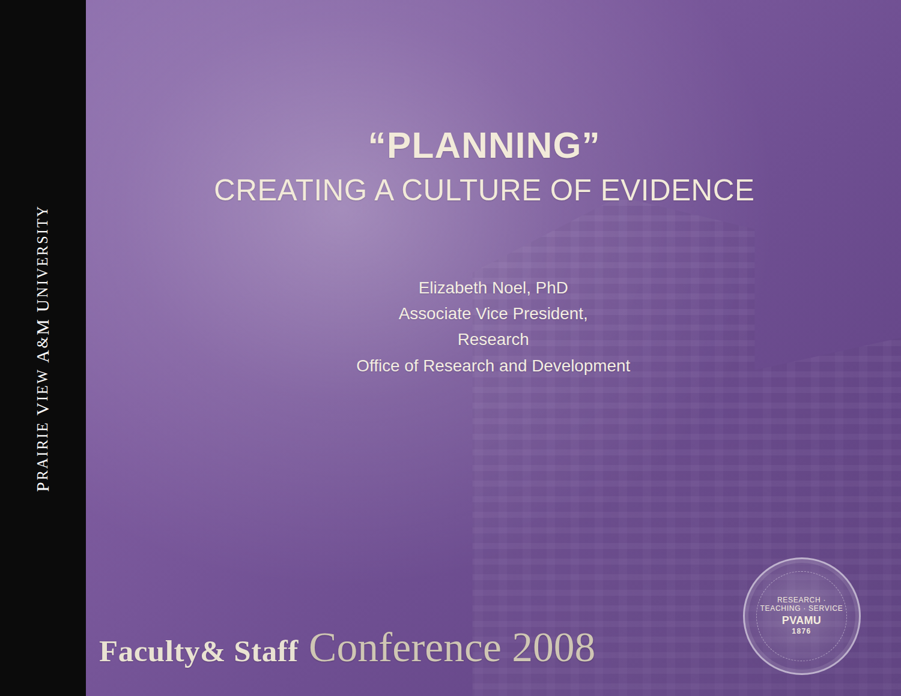Prairie View A&M University
“PLANNING” CREATING A CULTURE OF EVIDENCE
Elizabeth Noel, PhD
Associate Vice President,
Research
Office of Research and Development
Faculty& Staff Conference 2008
Research · Teaching · Service PVAMU 1876